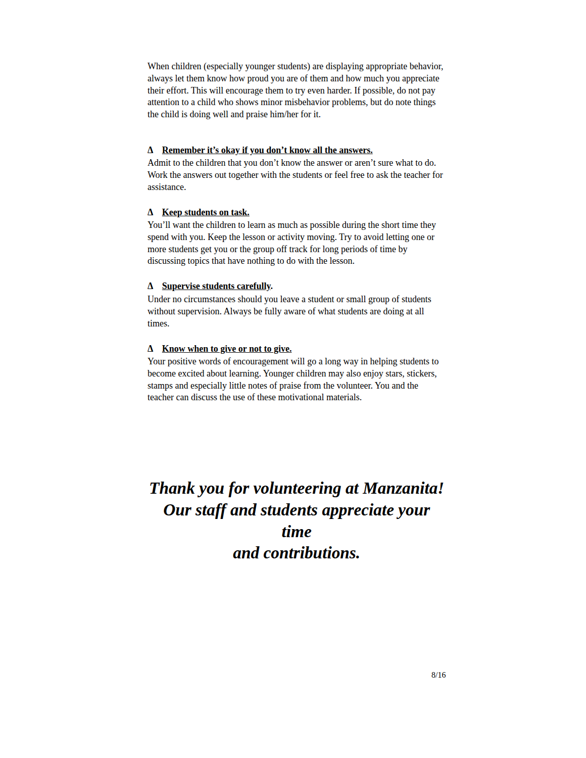When children (especially younger students) are displaying appropriate behavior, always let them know how proud you are of them and how much you appreciate their effort. This will encourage them to try even harder. If possible, do not pay attention to a child who shows minor misbehavior problems, but do note things the child is doing well and praise him/her for it.
ΔRemember it’s okay if you don’t know all the answers.
Admit to the children that you don’t know the answer or aren’t sure what to do. Work the answers out together with the students or feel free to ask the teacher for assistance.
ΔKeep students on task.
You’ll want the children to learn as much as possible during the short time they spend with you. Keep the lesson or activity moving. Try to avoid letting one or more students get you or the group off track for long periods of time by discussing topics that have nothing to do with the lesson.
ΔSupervise students carefully.
Under no circumstances should you leave a student or small group of students without supervision. Always be fully aware of what students are doing at all times.
ΔKnow when to give or not to give.
Your positive words of encouragement will go a long way in helping students to become excited about learning. Younger children may also enjoy stars, stickers, stamps and especially little notes of praise from the volunteer. You and the teacher can discuss the use of these motivational materials.
Thank you for volunteering at Manzanita!
Our staff and students appreciate your time
and contributions.
8/16